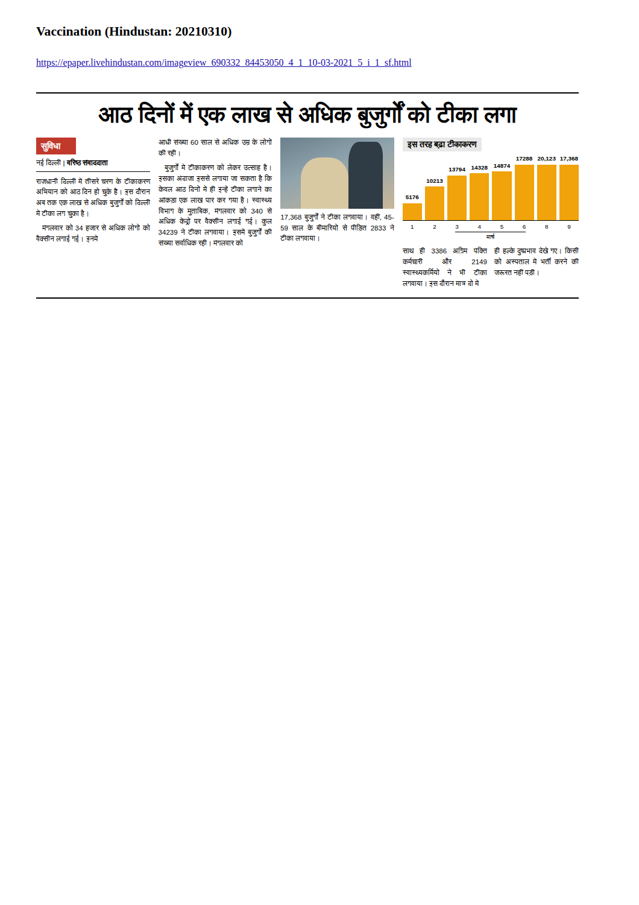Vaccination (Hindustan: 20210310)
https://epaper.livehindustan.com/imageview_690332_84453050_4_1_10-03-2021_5_i_1_sf.html
आठ दिनों में एक लाख से अधिक बुजुर्गों को टीका लगा
सुविधा
नई दिल्ली | वरिष्ठ संवाददाता
राजधानी दिल्ली में तीसरे चरण के टीकाकरण अभियान को आठ दिन हो चुके हैं। इस दौरान अब तक एक लाख से अधिक बुजुर्गों को दिल्ली में टीका लग चुका है।
मंगलवार को 34 हजार से अधिक लोगों को वैक्सीन लगाई गई। इनमें
आधी संख्या 60 साल से अधिक उम्र के लोगों की रही।
बुजुर्गों में टीकाकरण को लेकर उत्साह है। इसका अंदाजा इससे लगाया जा सकता है कि केवल आठ दिनों में ही इन्हें टीका लगाने का आंकड़ा एक लाख पार कर गया है। स्वास्थ्य विभाग के मुताबिक, मंगलवार को 340 से अधिक केंद्रों पर वैक्सीन लगाई गई। कुल 34239 ने टीका लगवाया। इसमें बुजुर्गों की संख्या सर्वाधिक रही। मंगलवार को
17,368 बुजुर्गों ने टीका लगवाया। वहीं, 45-59 साल के बीमारियों से पीड़ित 2833 ने टीका लगवाया।
इस तरह बढ़ा टीकाकरण
5176
10213
13794
14328
14874
17288
20,123
17,368
12345689
मार्च
साथ ही 3386 अग्रिम पंक्ति कर्मचारी और 2149 स्वास्थ्यकर्मियों ने भी टीका लगवाया। इस दौरान मात्र दो में
ही हल्के दुष्प्रभाव देखे गए। किसी को अस्पताल में भर्ती करने की जरूरत नहीं पड़ी।